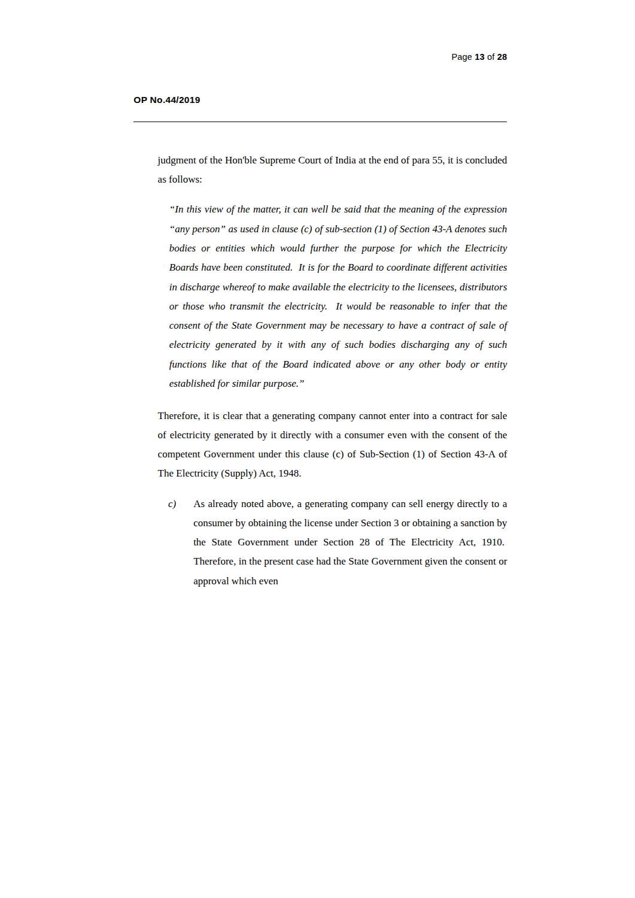Page 13 of 28
OP No.44/2019
judgment of the Hon'ble Supreme Court of India at the end of para 55, it is concluded as follows:
“In this view of the matter, it can well be said that the meaning of the expression “any person” as used in clause (c) of sub-section (1) of Section 43-A denotes such bodies or entities which would further the purpose for which the Electricity Boards have been constituted. It is for the Board to coordinate different activities in discharge whereof to make available the electricity to the licensees, distributors or those who transmit the electricity. It would be reasonable to infer that the consent of the State Government may be necessary to have a contract of sale of electricity generated by it with any of such bodies discharging any of such functions like that of the Board indicated above or any other body or entity established for similar purpose.”
Therefore, it is clear that a generating company cannot enter into a contract for sale of electricity generated by it directly with a consumer even with the consent of the competent Government under this clause (c) of Sub-Section (1) of Section 43-A of The Electricity (Supply) Act, 1948.
c) As already noted above, a generating company can sell energy directly to a consumer by obtaining the license under Section 3 or obtaining a sanction by the State Government under Section 28 of The Electricity Act, 1910. Therefore, in the present case had the State Government given the consent or approval which even